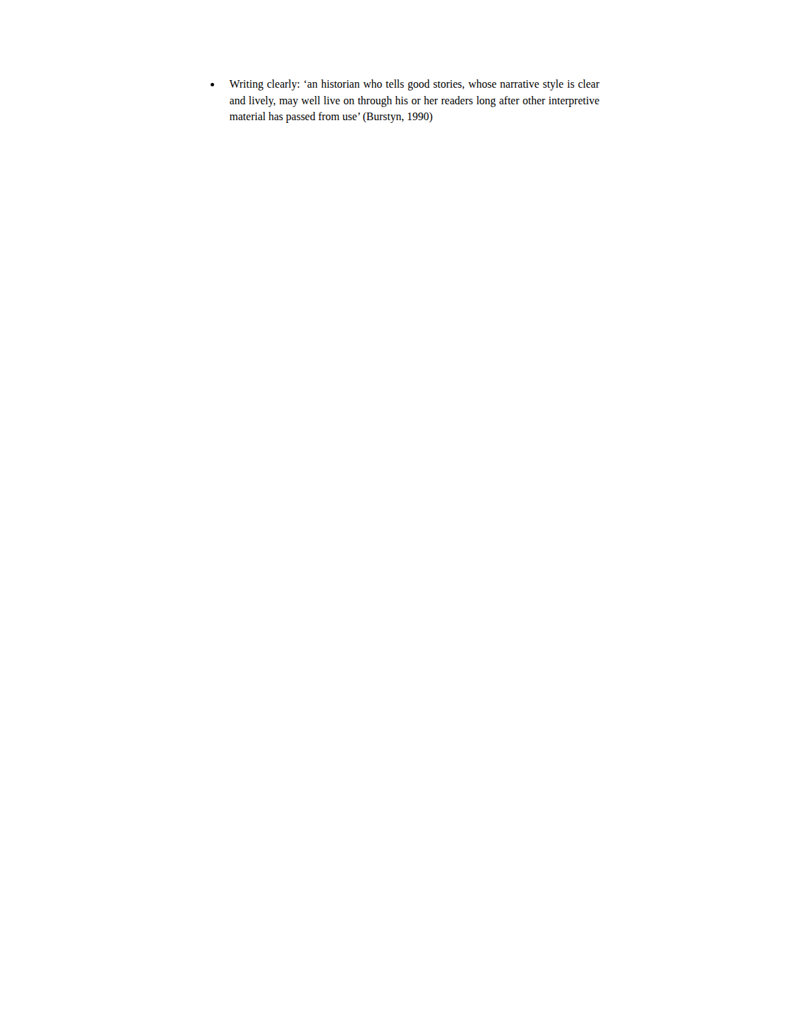Writing clearly: ‘an historian who tells good stories, whose narrative style is clear and lively, may well live on through his or her readers long after other interpretive material has passed from use’ (Burstyn, 1990)